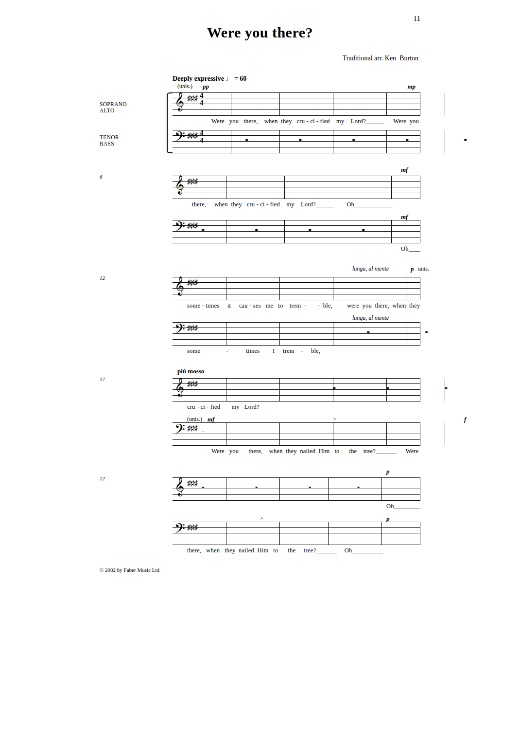11
Were you there?
Traditional arr. Ken Burton
Deeply expressive ♩ = 60
(unis.) pp mp
SOPRANO
ALTO
TENOR
BASS
𝄞
♯♯♯
44
Were you there, when they cru - ci - fied my Lord?_______ Were you
𝄢
♯♯♯
44
𝄺
𝄺
𝄺
𝄺
𝄺
mf
6
𝄞
♯♯♯
there, when they cru - ci - fied my Lord?_______ Oh_______________
mf
𝄢
♯♯♯
𝄺
𝄺
𝄺
𝄺
Oh_______________
lunga, al niente p unis.
12
𝄞
♯♯♯
some - times it cau - ses me to trem - - ble, were you there, when they
lunga, al niente
𝄢
♯♯♯
𝄺
𝄺
some - times I trem - ble,
più mosso
17
𝄞
♯♯♯
𝄺
𝄺
𝄺
cru - ci - fied my Lord?
(unis.) mf > f
𝄢
♯♯♯
𝄻
Were you there, when they nailed Him to the tree?________ Were you
p
22
𝄞
♯♯♯
𝄺
𝄺
𝄺
𝄺
Oh____________
> p
𝄢
♯♯♯
there, when they nailed Him to the tree?________ Oh____________
© 2002 by Faber Music Ltd